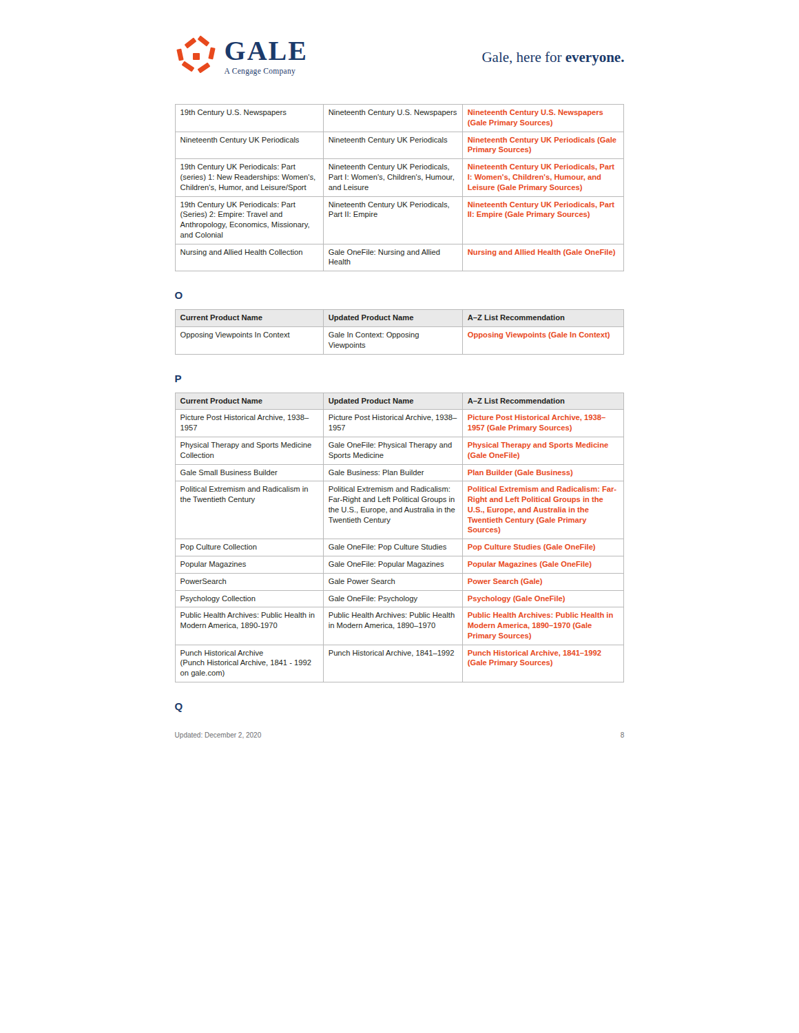GALE
A Cengage Company
Gale, here for everyone.
| 19th Century U.S. Newspapers | Nineteenth Century U.S. Newspapers | Nineteenth Century U.S. Newspapers (Gale Primary Sources) |
| Nineteenth Century UK Periodicals | Nineteenth Century UK Periodicals | Nineteenth Century UK Periodicals (Gale Primary Sources) |
| 19th Century UK Periodicals: Part (series) 1: New Readerships: Women's, Children's, Humor, and Leisure/Sport | Nineteenth Century UK Periodicals, Part I: Women's, Children's, Humour, and Leisure | Nineteenth Century UK Periodicals, Part I: Women's, Children's, Humour, and Leisure (Gale Primary Sources) |
| 19th Century UK Periodicals: Part (Series) 2: Empire: Travel and Anthropology, Economics, Missionary, and Colonial | Nineteenth Century UK Periodicals, Part II: Empire | Nineteenth Century UK Periodicals, Part II: Empire (Gale Primary Sources) |
| Nursing and Allied Health Collection | Gale OneFile: Nursing and Allied Health | Nursing and Allied Health (Gale OneFile) |
O
| Current Product Name | Updated Product Name | A–Z List Recommendation |
| --- | --- | --- |
| Opposing Viewpoints In Context | Gale In Context: Opposing Viewpoints | Opposing Viewpoints (Gale In Context) |
P
| Current Product Name | Updated Product Name | A–Z List Recommendation |
| --- | --- | --- |
| Picture Post Historical Archive, 1938–1957 | Picture Post Historical Archive, 1938–1957 | Picture Post Historical Archive, 1938–1957 (Gale Primary Sources) |
| Physical Therapy and Sports Medicine Collection | Gale OneFile: Physical Therapy and Sports Medicine | Physical Therapy and Sports Medicine (Gale OneFile) |
| Gale Small Business Builder | Gale Business: Plan Builder | Plan Builder (Gale Business) |
| Political Extremism and Radicalism in the Twentieth Century | Political Extremism and Radicalism: Far-Right and Left Political Groups in the U.S., Europe, and Australia in the Twentieth Century | Political Extremism and Radicalism: Far-Right and Left Political Groups in the U.S., Europe, and Australia in the Twentieth Century (Gale Primary Sources) |
| Pop Culture Collection | Gale OneFile: Pop Culture Studies | Pop Culture Studies (Gale OneFile) |
| Popular Magazines | Gale OneFile: Popular Magazines | Popular Magazines (Gale OneFile) |
| PowerSearch | Gale Power Search | Power Search (Gale) |
| Psychology Collection | Gale OneFile: Psychology | Psychology (Gale OneFile) |
| Public Health Archives: Public Health in Modern America, 1890-1970 | Public Health Archives: Public Health in Modern America, 1890–1970 | Public Health Archives: Public Health in Modern America, 1890–1970 (Gale Primary Sources) |
| Punch Historical Archive (Punch Historical Archive, 1841 - 1992 on gale.com) | Punch Historical Archive, 1841–1992 | Punch Historical Archive, 1841–1992 (Gale Primary Sources) |
Q
Updated: December 2, 2020 8